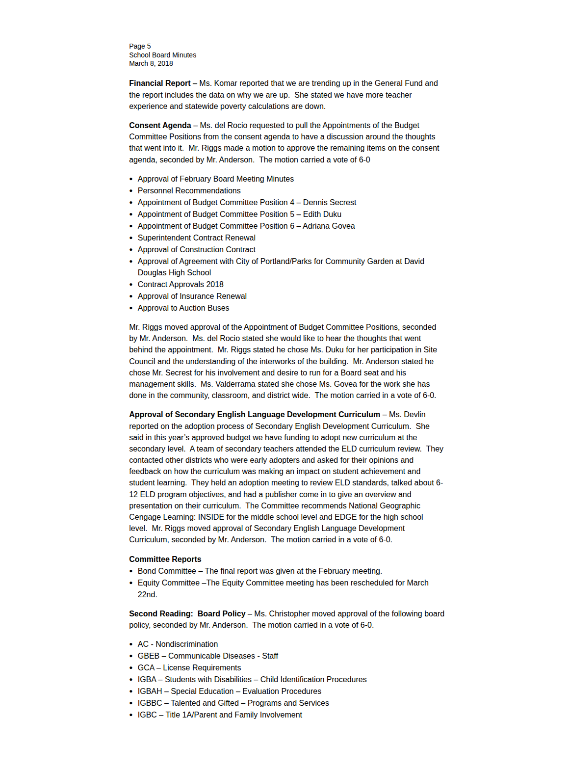Page 5
School Board Minutes
March 8, 2018
Financial Report – Ms. Komar reported that we are trending up in the General Fund and the report includes the data on why we are up. She stated we have more teacher experience and statewide poverty calculations are down.
Consent Agenda – Ms. del Rocio requested to pull the Appointments of the Budget Committee Positions from the consent agenda to have a discussion around the thoughts that went into it. Mr. Riggs made a motion to approve the remaining items on the consent agenda, seconded by Mr. Anderson. The motion carried a vote of 6-0
Approval of February Board Meeting Minutes
Personnel Recommendations
Appointment of Budget Committee Position 4 – Dennis Secrest
Appointment of Budget Committee Position 5 – Edith Duku
Appointment of Budget Committee Position 6 – Adriana Govea
Superintendent Contract Renewal
Approval of Construction Contract
Approval of Agreement with City of Portland/Parks for Community Garden at David Douglas High School
Contract Approvals 2018
Approval of Insurance Renewal
Approval to Auction Buses
Mr. Riggs moved approval of the Appointment of Budget Committee Positions, seconded by Mr. Anderson. Ms. del Rocio stated she would like to hear the thoughts that went behind the appointment. Mr. Riggs stated he chose Ms. Duku for her participation in Site Council and the understanding of the interworks of the building. Mr. Anderson stated he chose Mr. Secrest for his involvement and desire to run for a Board seat and his management skills. Ms. Valderrama stated she chose Ms. Govea for the work she has done in the community, classroom, and district wide. The motion carried in a vote of 6-0.
Approval of Secondary English Language Development Curriculum – Ms. Devlin reported on the adoption process of Secondary English Development Curriculum. She said in this year’s approved budget we have funding to adopt new curriculum at the secondary level. A team of secondary teachers attended the ELD curriculum review. They contacted other districts who were early adopters and asked for their opinions and feedback on how the curriculum was making an impact on student achievement and student learning. They held an adoption meeting to review ELD standards, talked about 6-12 ELD program objectives, and had a publisher come in to give an overview and presentation on their curriculum. The Committee recommends National Geographic Cengage Learning: INSIDE for the middle school level and EDGE for the high school level. Mr. Riggs moved approval of Secondary English Language Development Curriculum, seconded by Mr. Anderson. The motion carried in a vote of 6-0.
Committee Reports
Bond Committee – The final report was given at the February meeting.
Equity Committee –The Equity Committee meeting has been rescheduled for March 22nd.
Second Reading: Board Policy – Ms. Christopher moved approval of the following board policy, seconded by Mr. Anderson. The motion carried in a vote of 6-0.
AC - Nondiscrimination
GBEB – Communicable Diseases - Staff
GCA – License Requirements
IGBA – Students with Disabilities – Child Identification Procedures
IGBAH – Special Education – Evaluation Procedures
IGBBC – Talented and Gifted – Programs and Services
IGBC – Title 1A/Parent and Family Involvement